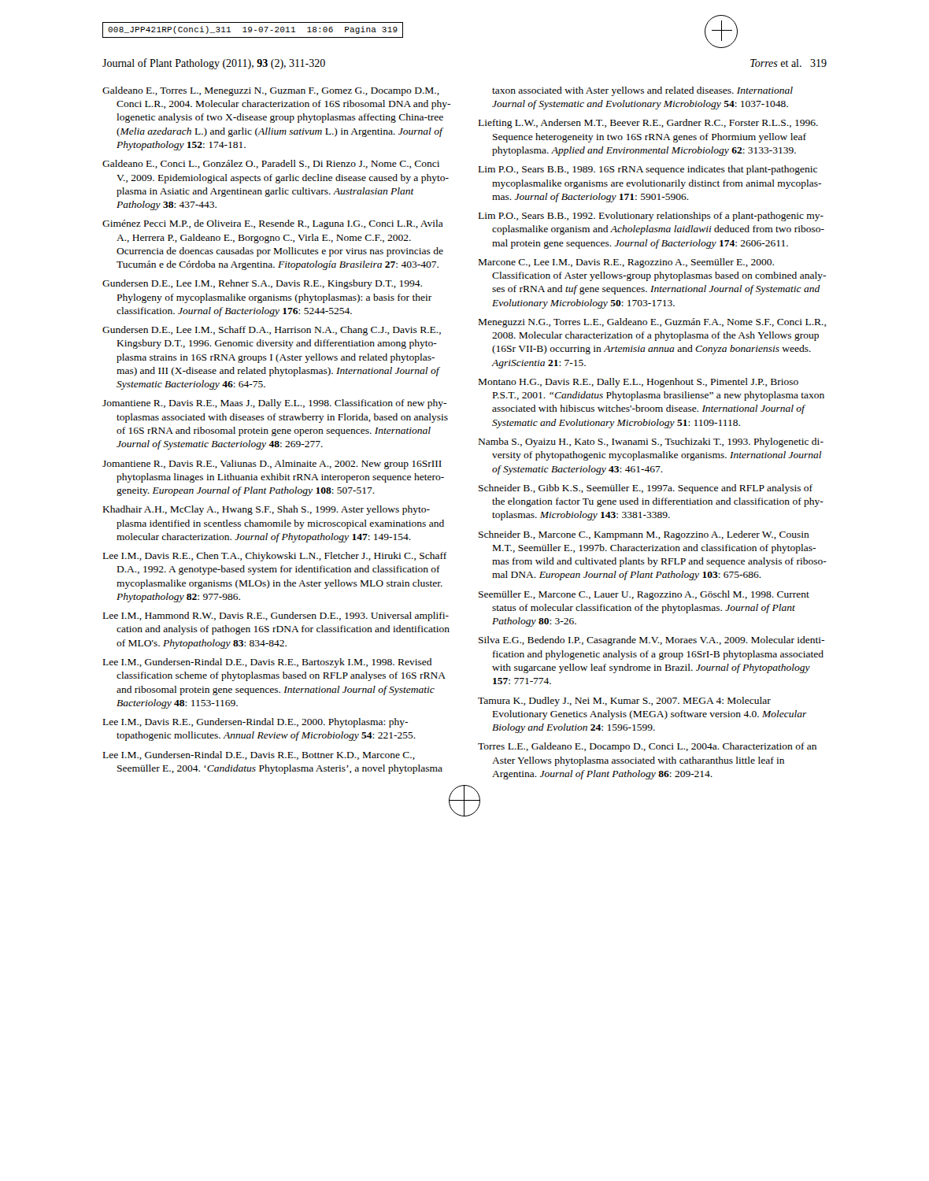008_JPP421RP(Conci)_311 19-07-2011 18:06 Pagina 319
Journal of Plant Pathology (2011), 93 (2), 311-320
Torres et al. 319
Galdeano E., Torres L., Meneguzzi N., Guzman F., Gomez G., Docampo D.M., Conci L.R., 2004. Molecular characterization of 16S ribosomal DNA and phylogenetic analysis of two X-disease group phytoplasmas affecting China-tree (Melia azedarach L.) and garlic (Allium sativum L.) in Argentina. Journal of Phytopathology 152: 174-181.
Galdeano E., Conci L., González O., Paradell S., Di Rienzo J., Nome C., Conci V., 2009. Epidemiological aspects of garlic decline disease caused by a phytoplasma in Asiatic and Argentinean garlic cultivars. Australasian Plant Pathology 38: 437-443.
Giménez Pecci M.P., de Oliveira E., Resende R., Laguna I.G., Conci L.R., Avila A., Herrera P., Galdeano E., Borgogno C., Virla E., Nome C.F., 2002. Ocurrencia de doencas causadas por Mollicutes e por virus nas provincias de Tucumán e de Córdoba na Argentina. Fitopatología Brasileira 27: 403-407.
Gundersen D.E., Lee I.M., Rehner S.A., Davis R.E., Kingsbury D.T., 1994. Phylogeny of mycoplasmalike organisms (phytoplasmas): a basis for their classification. Journal of Bacteriology 176: 5244-5254.
Gundersen D.E., Lee I.M., Schaff D.A., Harrison N.A., Chang C.J., Davis R.E., Kingsbury D.T., 1996. Genomic diversity and differentiation among phytoplasma strains in 16S rRNA groups I (Aster yellows and related phytoplasmas) and III (X-disease and related phytoplasmas). International Journal of Systematic Bacteriology 46: 64-75.
Jomantiene R., Davis R.E., Maas J., Dally E.L., 1998. Classification of new phytoplasmas associated with diseases of strawberry in Florida, based on analysis of 16S rRNA and ribosomal protein gene operon sequences. International Journal of Systematic Bacteriology 48: 269-277.
Jomantiene R., Davis R.E., Valiunas D., Alminaite A., 2002. New group 16SrIII phytoplasma linages in Lithuania exhibit rRNA interoperon sequence heterogeneity. European Journal of Plant Pathology 108: 507-517.
Khadhair A.H., McClay A., Hwang S.F., Shah S., 1999. Aster yellows phytoplasma identified in scentless chamomile by microscopical examinations and molecular characterization. Journal of Phytopathology 147: 149-154.
Lee I.M., Davis R.E., Chen T.A., Chiykowski L.N., Fletcher J., Hiruki C., Schaff D.A., 1992. A genotype-based system for identification and classification of mycoplasmalike organisms (MLOs) in the Aster yellows MLO strain cluster. Phytopathology 82: 977-986.
Lee I.M., Hammond R.W., Davis R.E., Gundersen D.E., 1993. Universal amplification and analysis of pathogen 16S rDNA for classification and identification of MLO's. Phytopathology 83: 834-842.
Lee I.M., Gundersen-Rindal D.E., Davis R.E., Bartoszyk I.M., 1998. Revised classification scheme of phytoplasmas based on RFLP analyses of 16S rRNA and ribosomal protein gene sequences. International Journal of Systematic Bacteriology 48: 1153-1169.
Lee I.M., Davis R.E., Gundersen-Rindal D.E., 2000. Phytoplasma: phytopathogenic mollicutes. Annual Review of Microbiology 54: 221-255.
Lee I.M., Gundersen-Rindal D.E., Davis R.E., Bottner K.D., Marcone C., Seemüller E., 2004. ‘Candidatus Phytoplasma Asteris’, a novel phytoplasma taxon associated with Aster yellows and related diseases. International Journal of Systematic and Evolutionary Microbiology 54: 1037-1048.
Liefting L.W., Andersen M.T., Beever R.E., Gardner R.C., Forster R.L.S., 1996. Sequence heterogeneity in two 16S rRNA genes of Phormium yellow leaf phytoplasma. Applied and Environmental Microbiology 62: 3133-3139.
Lim P.O., Sears B.B., 1989. 16S rRNA sequence indicates that plant-pathogenic mycoplasmalike organisms are evolutionarily distinct from animal mycoplasmas. Journal of Bacteriology 171: 5901-5906.
Lim P.O., Sears B.B., 1992. Evolutionary relationships of a plant-pathogenic mycoplasmalike organism and Acholeplasma laidlawii deduced from two ribosomal protein gene sequences. Journal of Bacteriology 174: 2606-2611.
Marcone C., Lee I.M., Davis R.E., Ragozzino A., Seemüller E., 2000. Classification of Aster yellows-group phytoplasmas based on combined analyses of rRNA and tuf gene sequences. International Journal of Systematic and Evolutionary Microbiology 50: 1703-1713.
Meneguzzi N.G., Torres L.E., Galdeano E., Guzmán F.A., Nome S.F., Conci L.R., 2008. Molecular characterization of a phytoplasma of the Ash Yellows group (16Sr VII-B) occurring in Artemisia annua and Conyza bonariensis weeds. AgriScientia 21: 7-15.
Montano H.G., Davis R.E., Dally E.L., Hogenhout S., Pimentel J.P., Brioso P.S.T., 2001. “Candidatus Phytoplasma brasiliense” a new phytoplasma taxon associated with hibiscus witches'-broom disease. International Journal of Systematic and Evolutionary Microbiology 51: 1109-1118.
Namba S., Oyaizu H., Kato S., Iwanami S., Tsuchizaki T., 1993. Phylogenetic diversity of phytopathogenic mycoplasmalike organisms. International Journal of Systematic Bacteriology 43: 461-467.
Schneider B., Gibb K.S., Seemüller E., 1997a. Sequence and RFLP analysis of the elongation factor Tu gene used in differentiation and classification of phytoplasmas. Microbiology 143: 3381-3389.
Schneider B., Marcone C., Kampmann M., Ragozzino A., Lederer W., Cousin M.T., Seemüller E., 1997b. Characterization and classification of phytoplasmas from wild and cultivated plants by RFLP and sequence analysis of ribosomal DNA. European Journal of Plant Pathology 103: 675-686.
Seemüller E., Marcone C., Lauer U., Ragozzino A., Göschl M., 1998. Current status of molecular classification of the phytoplasmas. Journal of Plant Pathology 80: 3-26.
Silva E.G., Bedendo I.P., Casagrande M.V., Moraes V.A., 2009. Molecular identification and phylogenetic analysis of a group 16SrI-B phytoplasma associated with sugarcane yellow leaf syndrome in Brazil. Journal of Phytopathology 157: 771-774.
Tamura K., Dudley J., Nei M., Kumar S., 2007. MEGA 4: Molecular Evolutionary Genetics Analysis (MEGA) software version 4.0. Molecular Biology and Evolution 24: 1596-1599.
Torres L.E., Galdeano E., Docampo D., Conci L., 2004a. Characterization of an Aster Yellows phytoplasma associated with catharanthus little leaf in Argentina. Journal of Plant Pathology 86: 209-214.